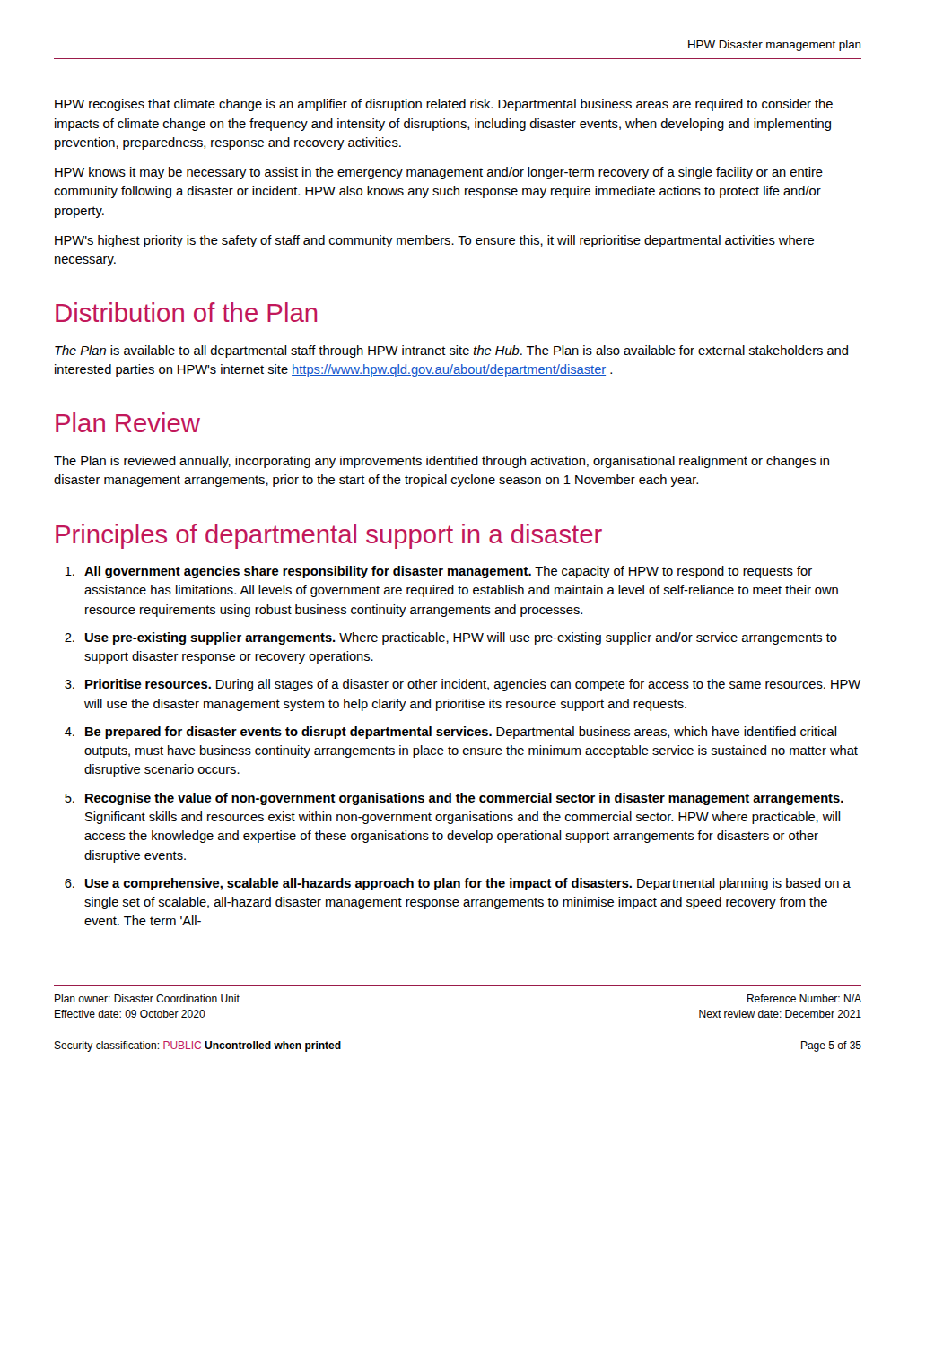HPW Disaster management plan
HPW recogises that climate change is an amplifier of disruption related risk. Departmental business areas are required to consider the impacts of climate change on the frequency and intensity of disruptions, including disaster events, when developing and implementing prevention, preparedness, response and recovery activities.
HPW knows it may be necessary to assist in the emergency management and/or longer-term recovery of a single facility or an entire community following a disaster or incident. HPW also knows any such response may require immediate actions to protect life and/or property.
HPW's highest priority is the safety of staff and community members. To ensure this, it will reprioritise departmental activities where necessary.
Distribution of the Plan
The Plan is available to all departmental staff through HPW intranet site the Hub. The Plan is also available for external stakeholders and interested parties on HPW's internet site https://www.hpw.qld.gov.au/about/department/disaster .
Plan Review
The Plan is reviewed annually, incorporating any improvements identified through activation, organisational realignment or changes in disaster management arrangements, prior to the start of the tropical cyclone season on 1 November each year.
Principles of departmental support in a disaster
All government agencies share responsibility for disaster management. The capacity of HPW to respond to requests for assistance has limitations. All levels of government are required to establish and maintain a level of self-reliance to meet their own resource requirements using robust business continuity arrangements and processes.
Use pre-existing supplier arrangements. Where practicable, HPW will use pre-existing supplier and/or service arrangements to support disaster response or recovery operations.
Prioritise resources. During all stages of a disaster or other incident, agencies can compete for access to the same resources. HPW will use the disaster management system to help clarify and prioritise its resource support and requests.
Be prepared for disaster events to disrupt departmental services. Departmental business areas, which have identified critical outputs, must have business continuity arrangements in place to ensure the minimum acceptable service is sustained no matter what disruptive scenario occurs.
Recognise the value of non-government organisations and the commercial sector in disaster management arrangements. Significant skills and resources exist within non-government organisations and the commercial sector. HPW where practicable, will access the knowledge and expertise of these organisations to develop operational support arrangements for disasters or other disruptive events.
Use a comprehensive, scalable all-hazards approach to plan for the impact of disasters. Departmental planning is based on a single set of scalable, all-hazard disaster management response arrangements to minimise impact and speed recovery from the event. The term 'All-
Plan owner: Disaster Coordination Unit Reference Number: N/A
Effective date: 09 October 2020 Next review date: December 2021
Security classification: PUBLIC Uncontrolled when printed Page 5 of 35